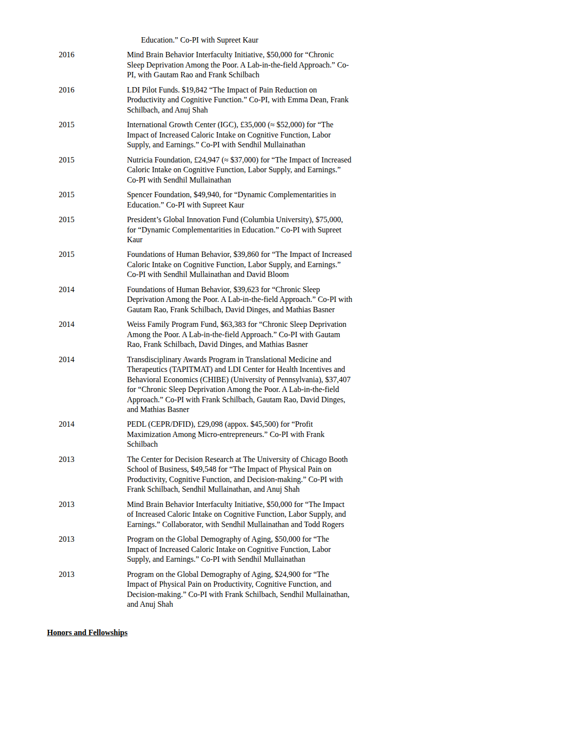Education.” Co-PI with Supreet Kaur
| 2016 | Mind Brain Behavior Interfaculty Initiative, $50,000 for “Chronic Sleep Deprivation Among the Poor. A Lab-in-the-field Approach.” Co-PI, with Gautam Rao and Frank Schilbach |
| 2016 | LDI Pilot Funds. $19,842 “The Impact of Pain Reduction on Productivity and Cognitive Function.” Co-PI, with Emma Dean, Frank Schilbach, and Anuj Shah |
| 2015 | International Growth Center (IGC), £35,000 (≈ $52,000) for “The Impact of Increased Caloric Intake on Cognitive Function, Labor Supply, and Earnings.” Co-PI with Sendhil Mullainathan |
| 2015 | Nutricia Foundation, £24,947 (≈ $37,000) for “The Impact of Increased Caloric Intake on Cognitive Function, Labor Supply, and Earnings.” Co-PI with Sendhil Mullainathan |
| 2015 | Spencer Foundation, $49,940, for “Dynamic Complementarities in Education.” Co-PI with Supreet Kaur |
| 2015 | President’s Global Innovation Fund (Columbia University), $75,000, for “Dynamic Complementarities in Education.” Co-PI with Supreet Kaur |
| 2015 | Foundations of Human Behavior, $39,860 for “The Impact of Increased Caloric Intake on Cognitive Function, Labor Supply, and Earnings.” Co-PI with Sendhil Mullainathan and David Bloom |
| 2014 | Foundations of Human Behavior, $39,623 for “Chronic Sleep Deprivation Among the Poor. A Lab-in-the-field Approach.” Co-PI with Gautam Rao, Frank Schilbach, David Dinges, and Mathias Basner |
| 2014 | Weiss Family Program Fund, $63,383 for “Chronic Sleep Deprivation Among the Poor. A Lab-in-the-field Approach.” Co-PI with Gautam Rao, Frank Schilbach, David Dinges, and Mathias Basner |
| 2014 | Transdisciplinary Awards Program in Translational Medicine and Therapeutics (TAPITMAT) and LDI Center for Health Incentives and Behavioral Economics (CHIBE) (University of Pennsylvania), $37,407 for “Chronic Sleep Deprivation Among the Poor. A Lab-in-the-field Approach.” Co-PI with Frank Schilbach, Gautam Rao, David Dinges, and Mathias Basner |
| 2014 | PEDL (CEPR/DFID), £29,098 (appox. $45,500) for “Profit Maximization Among Micro-entrepreneurs.” Co-PI with Frank Schilbach |
| 2013 | The Center for Decision Research at The University of Chicago Booth School of Business, $49,548 for “The Impact of Physical Pain on Productivity, Cognitive Function, and Decision-making.” Co-PI with Frank Schilbach, Sendhil Mullainathan, and Anuj Shah |
| 2013 | Mind Brain Behavior Interfaculty Initiative, $50,000 for “The Impact of Increased Caloric Intake on Cognitive Function, Labor Supply, and Earnings.” Collaborator, with Sendhil Mullainathan and Todd Rogers |
| 2013 | Program on the Global Demography of Aging, $50,000 for “The Impact of Increased Caloric Intake on Cognitive Function, Labor Supply, and Earnings.” Co-PI with Sendhil Mullainathan |
| 2013 | Program on the Global Demography of Aging, $24,900 for “The Impact of Physical Pain on Productivity, Cognitive Function, and Decision-making.” Co-PI with Frank Schilbach, Sendhil Mullainathan, and Anuj Shah |
Honors and Fellowships